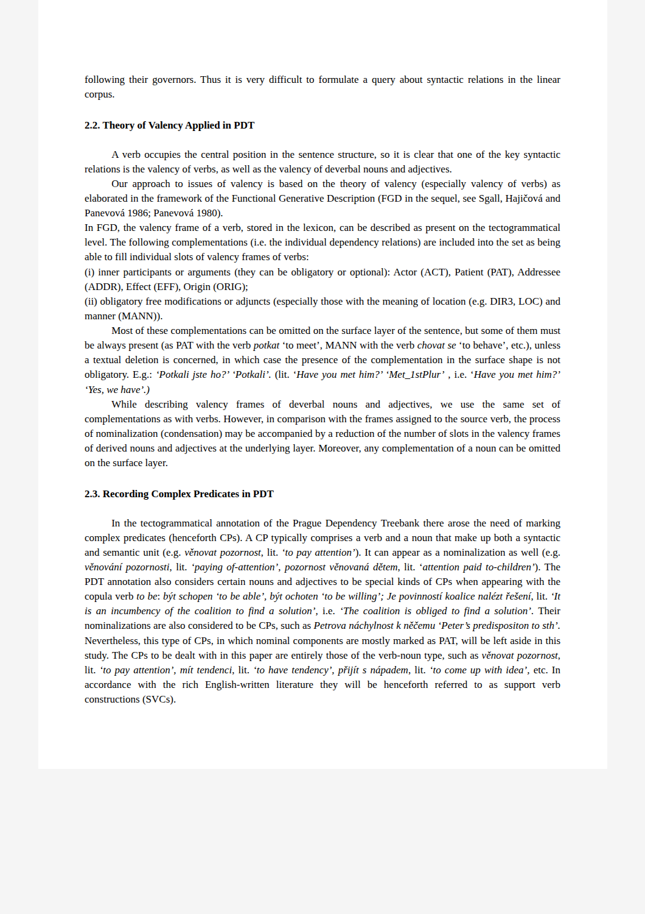following their governors. Thus it is very difficult to formulate a query about syntactic relations in the linear corpus.
2.2. Theory of Valency Applied in PDT
A verb occupies the central position in the sentence structure, so it is clear that one of the key syntactic relations is the valency of verbs, as well as the valency of deverbal nouns and adjectives.
Our approach to issues of valency is based on the theory of valency (especially valency of verbs) as elaborated in the framework of the Functional Generative Description (FGD in the sequel, see Sgall, Hajičová and Panevová 1986; Panevová 1980).
In FGD, the valency frame of a verb, stored in the lexicon, can be described as present on the tectogrammatical level. The following complementations (i.e. the individual dependency relations) are included into the set as being able to fill individual slots of valency frames of verbs:
(i) inner participants or arguments (they can be obligatory or optional): Actor (ACT), Patient (PAT), Addressee (ADDR), Effect (EFF), Origin (ORIG);
(ii) obligatory free modifications or adjuncts (especially those with the meaning of location (e.g. DIR3, LOC) and manner (MANN)).
Most of these complementations can be omitted on the surface layer of the sentence, but some of them must be always present (as PAT with the verb potkat ‘to meet’, MANN with the verb chovat se ‘to behave’, etc.), unless a textual deletion is concerned, in which case the presence of the complementation in the surface shape is not obligatory. E.g.: ‘Potkali jste ho?’ ‘Potkali’. (lit. ‘Have you met him?’ ‘Met_1stPlur’ , i.e. ‘Have you met him?’ ‘Yes, we have’.)
While describing valency frames of deverbal nouns and adjectives, we use the same set of complementations as with verbs. However, in comparison with the frames assigned to the source verb, the process of nominalization (condensation) may be accompanied by a reduction of the number of slots in the valency frames of derived nouns and adjectives at the underlying layer. Moreover, any complementation of a noun can be omitted on the surface layer.
2.3. Recording Complex Predicates in PDT
In the tectogrammatical annotation of the Prague Dependency Treebank there arose the need of marking complex predicates (henceforth CPs). A CP typically comprises a verb and a noun that make up both a syntactic and semantic unit (e.g. věnovat pozornost, lit. ‘to pay attention’). It can appear as a nominalization as well (e.g. věnování pozornosti, lit. ‘paying of-attention’, pozornost věnovaná dětem, lit. ‘attention paid to-children’). The PDT annotation also considers certain nouns and adjectives to be special kinds of CPs when appearing with the copula verb to be: být schopen ‘to be able’, být ochoten ‘to be willing’; Je povinností koalice nalézt řešení, lit. ‘It is an incumbency of the coalition to find a solution’, i.e. ‘The coalition is obliged to find a solution’. Their nominalizations are also considered to be CPs, such as Petrova náchylnost k něčemu ‘Peter’s predispositon to sth’. Nevertheless, this type of CPs, in which nominal components are mostly marked as PAT, will be left aside in this study. The CPs to be dealt with in this paper are entirely those of the verb-noun type, such as věnovat pozornost, lit. ‘to pay attention’, mít tendenci, lit. ‘to have tendency’, přijít s nápadem, lit. ‘to come up with idea’, etc. In accordance with the rich English-written literature they will be henceforth referred to as support verb constructions (SVCs).